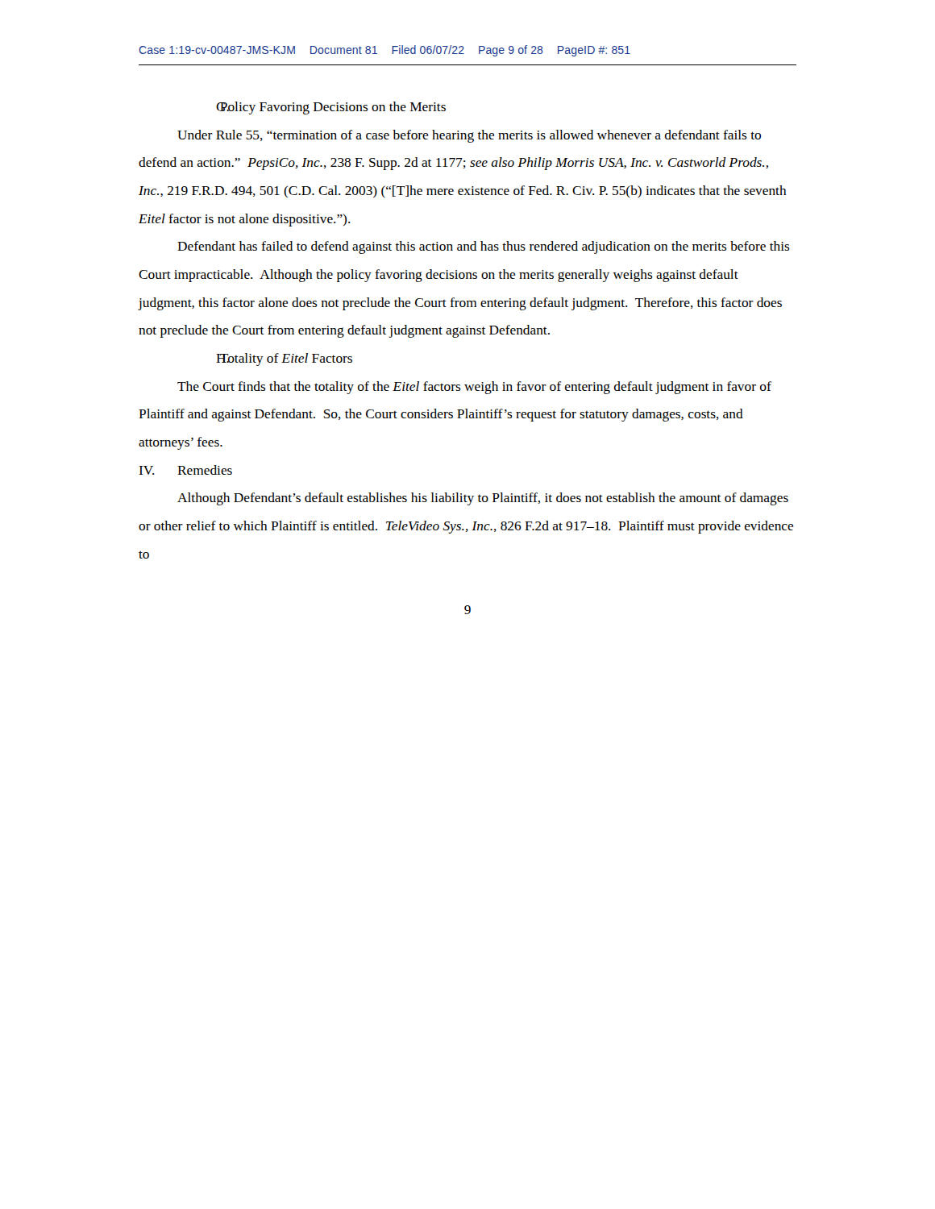Case 1:19-cv-00487-JMS-KJM Document 81 Filed 06/07/22 Page 9 of 28 PageID #: 851
G. Policy Favoring Decisions on the Merits
Under Rule 55, “termination of a case before hearing the merits is allowed whenever a defendant fails to defend an action.” PepsiCo, Inc., 238 F. Supp. 2d at 1177; see also Philip Morris USA, Inc. v. Castworld Prods., Inc., 219 F.R.D. 494, 501 (C.D. Cal. 2003) (“[T]he mere existence of Fed. R. Civ. P. 55(b) indicates that the seventh Eitel factor is not alone dispositive.”).
Defendant has failed to defend against this action and has thus rendered adjudication on the merits before this Court impracticable. Although the policy favoring decisions on the merits generally weighs against default judgment, this factor alone does not preclude the Court from entering default judgment. Therefore, this factor does not preclude the Court from entering default judgment against Defendant.
H. Totality of Eitel Factors
The Court finds that the totality of the Eitel factors weigh in favor of entering default judgment in favor of Plaintiff and against Defendant. So, the Court considers Plaintiff’s request for statutory damages, costs, and attorneys’ fees.
IV. Remedies
Although Defendant’s default establishes his liability to Plaintiff, it does not establish the amount of damages or other relief to which Plaintiff is entitled. TeleVideo Sys., Inc., 826 F.2d at 917–18. Plaintiff must provide evidence to
9